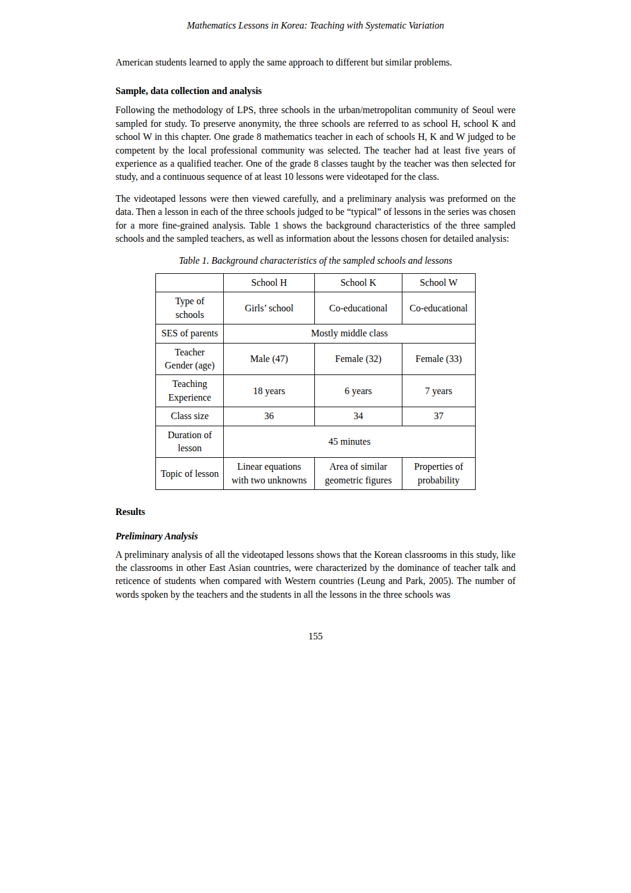Mathematics Lessons in Korea: Teaching with Systematic Variation
American students learned to apply the same approach to different but similar problems.
Sample, data collection and analysis
Following the methodology of LPS, three schools in the urban/metropolitan community of Seoul were sampled for study. To preserve anonymity, the three schools are referred to as school H, school K and school W in this chapter. One grade 8 mathematics teacher in each of schools H, K and W judged to be competent by the local professional community was selected. The teacher had at least five years of experience as a qualified teacher. One of the grade 8 classes taught by the teacher was then selected for study, and a continuous sequence of at least 10 lessons were videotaped for the class.
The videotaped lessons were then viewed carefully, and a preliminary analysis was preformed on the data. Then a lesson in each of the three schools judged to be “typical” of lessons in the series was chosen for a more fine-grained analysis. Table 1 shows the background characteristics of the three sampled schools and the sampled teachers, as well as information about the lessons chosen for detailed analysis:
Table 1. Background characteristics of the sampled schools and lessons
| | School H | School K | School W |
| Type of schools | Girls’ school | Co-educational | Co-educational |
| SES of parents | Mostly middle class |
| Teacher Gender (age) | Male (47) | Female (32) | Female (33) |
| Teaching Experience | 18 years | 6 years | 7 years |
| Class size | 36 | 34 | 37 |
| Duration of lesson | 45 minutes |
| Topic of lesson | Linear equations with two unknowns | Area of similar geometric figures | Properties of probability |
Results
Preliminary Analysis
A preliminary analysis of all the videotaped lessons shows that the Korean classrooms in this study, like the classrooms in other East Asian countries, were characterized by the dominance of teacher talk and reticence of students when compared with Western countries (Leung and Park, 2005). The number of words spoken by the teachers and the students in all the lessons in the three schools was
155